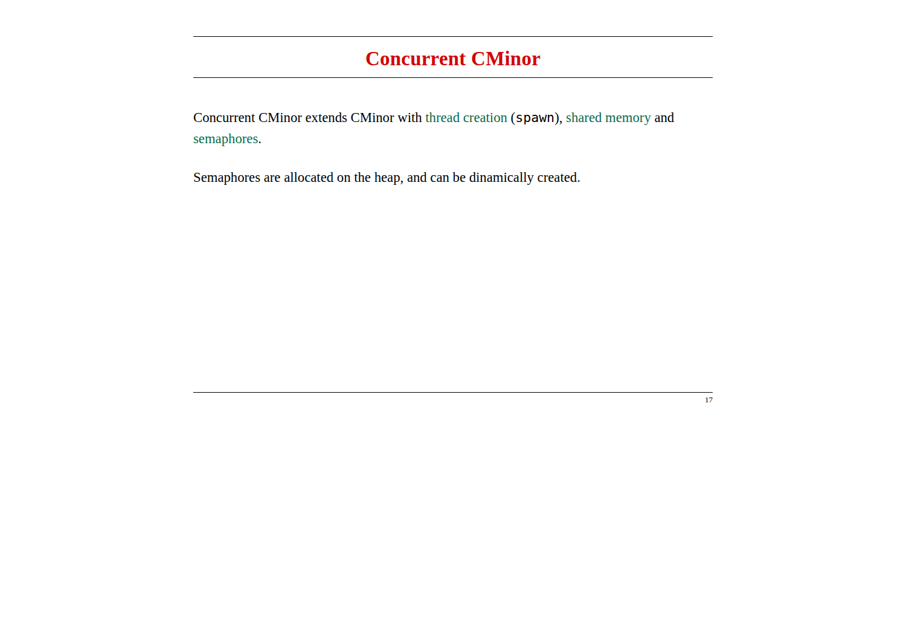Concurrent CMinor
Concurrent CMinor extends CMinor with thread creation (spawn), shared memory and semaphores.
Semaphores are allocated on the heap, and can be dinamically created.
17